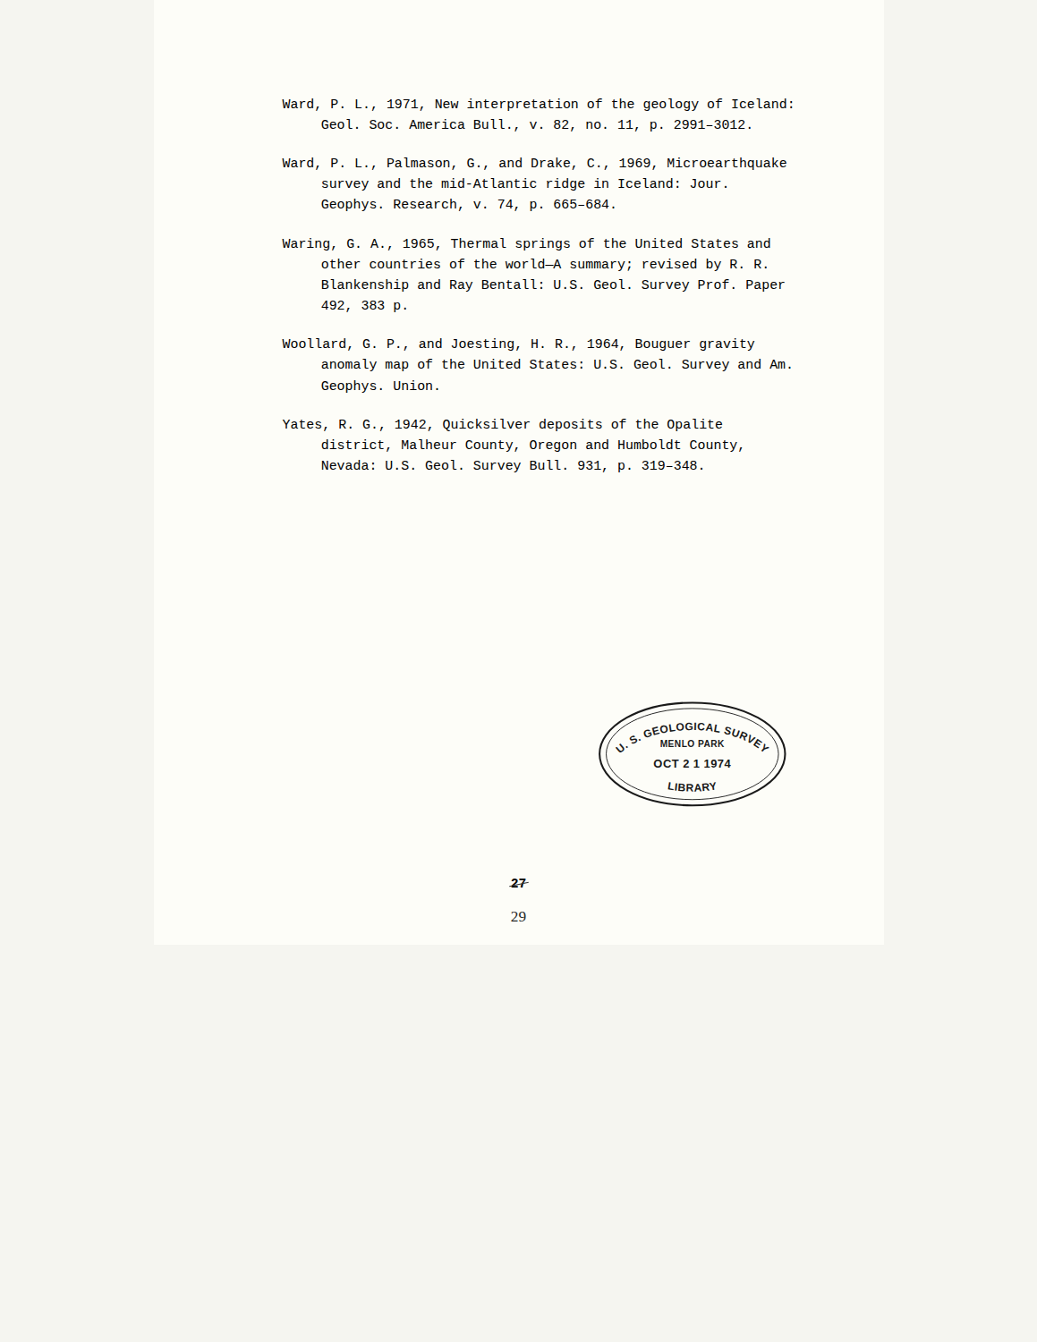Ward, P. L., 1971, New interpretation of the geology of Iceland: Geol. Soc. America Bull., v. 82, no. 11, p. 2991–3012.
Ward, P. L., Palmason, G., and Drake, C., 1969, Microearthquake survey and the mid-Atlantic ridge in Iceland: Jour. Geophys. Research, v. 74, p. 665–684.
Waring, G. A., 1965, Thermal springs of the United States and other countries of the world—A summary; revised by R. R. Blankenship and Ray Bentall: U.S. Geol. Survey Prof. Paper 492, 383 p.
Woollard, G. P., and Joesting, H. R., 1964, Bouguer gravity anomaly map of the United States: U.S. Geol. Survey and Am. Geophys. Union.
Yates, R. G., 1942, Quicksilver deposits of the Opalite district, Malheur County, Oregon and Humboldt County, Nevada: U.S. Geol. Survey Bull. 931, p. 319–348.
U. S. GEOLOGICAL SURVEY MENLO PARK OCT 2 1 1974 LIBRARY
27
29